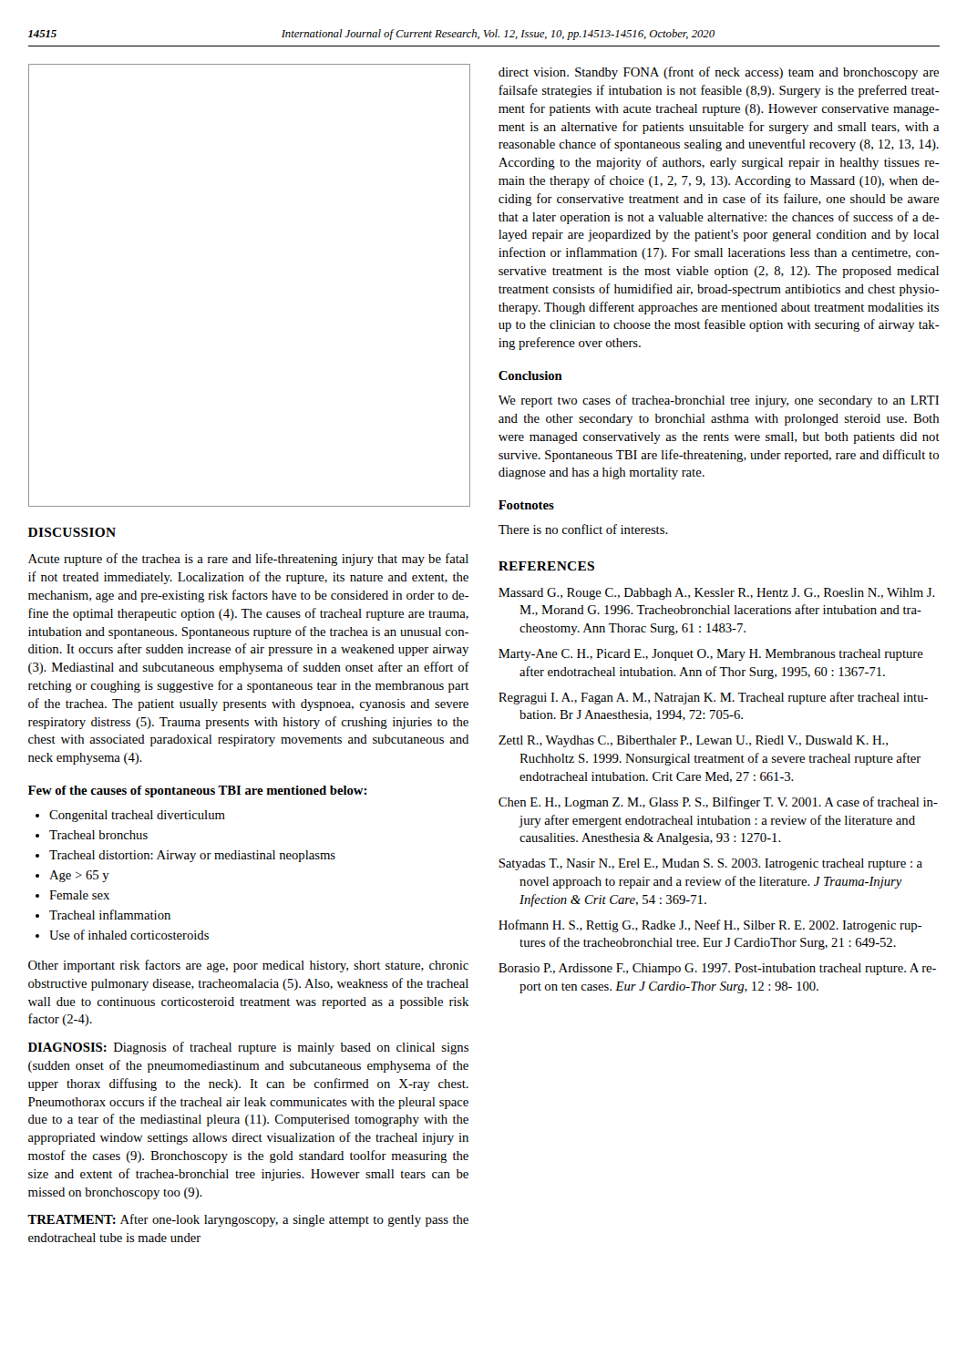14515 International Journal of Current Research, Vol. 12, Issue, 10, pp.14513-14516, October, 2020
DISCUSSION
Acute rupture of the trachea is a rare and life-threatening injury that may be fatal if not treated immediately. Localization of the rupture, its nature and extent, the mechanism, age and pre-existing risk factors have to be considered in order to define the optimal therapeutic option (4). The causes of tracheal rupture are trauma, intubation and spontaneous. Spontaneous rupture of the trachea is an unusual condition. It occurs after sudden increase of air pressure in a weakened upper airway (3). Mediastinal and subcutaneous emphysema of sudden onset after an effort of retching or coughing is suggestive for a spontaneous tear in the membranous part of the trachea. The patient usually presents with dyspnoea, cyanosis and severe respiratory distress (5). Trauma presents with history of crushing injuries to the chest with associated paradoxical respiratory movements and subcutaneous and neck emphysema (4).
Few of the causes of spontaneous TBI are mentioned below:
Congenital tracheal diverticulum
Tracheal bronchus
Tracheal distortion: Airway or mediastinal neoplasms
Age > 65 y
Female sex
Tracheal inflammation
Use of inhaled corticosteroids
Other important risk factors are age, poor medical history, short stature, chronic obstructive pulmonary disease, tracheomalacia (5). Also, weakness of the tracheal wall due to continuous corticosteroid treatment was reported as a possible risk factor (2-4).
DIAGNOSIS: Diagnosis of tracheal rupture is mainly based on clinical signs (sudden onset of the pneumomediastinum and subcutaneous emphysema of the upper thorax diffusing to the neck). It can be confirmed on X-ray chest. Pneumothorax occurs if the tracheal air leak communicates with the pleural space due to a tear of the mediastinal pleura (11). Computerised tomography with the appropriated window settings allows direct visualization of the tracheal injury in mostof the cases (9). Bronchoscopy is the gold standard toolfor measuring the size and extent of trachea-bronchial tree injuries. However small tears can be missed on bronchoscopy too (9).
TREATMENT: After one-look laryngoscopy, a single attempt to gently pass the endotracheal tube is made under
direct vision. Standby FONA (front of neck access) team and bronchoscopy are failsafe strategies if intubation is not feasible (8,9). Surgery is the preferred treatment for patients with acute tracheal rupture (8). However conservative management is an alternative for patients unsuitable for surgery and small tears, with a reasonable chance of spontaneous sealing and uneventful recovery (8, 12, 13, 14). According to the majority of authors, early surgical repair in healthy tissues remain the therapy of choice (1, 2, 7, 9, 13). According to Massard (10), when deciding for conservative treatment and in case of its failure, one should be aware that a later operation is not a valuable alternative: the chances of success of a delayed repair are jeopardized by the patient's poor general condition and by local infection or inflammation (17). For small lacerations less than a centimetre, conservative treatment is the most viable option (2, 8, 12). The proposed medical treatment consists of humidified air, broad-spectrum antibiotics and chest physiotherapy. Though different approaches are mentioned about treatment modalities its up to the clinician to choose the most feasible option with securing of airway taking preference over others.
Conclusion
We report two cases of trachea-bronchial tree injury, one secondary to an LRTI and the other secondary to bronchial asthma with prolonged steroid use. Both were managed conservatively as the rents were small, but both patients did not survive. Spontaneous TBI are life-threatening, under reported, rare and difficult to diagnose and has a high mortality rate.
Footnotes
There is no conflict of interests.
REFERENCES
Massard G., Rouge C., Dabbagh A., Kessler R., Hentz J. G., Roeslin N., Wihlm J. M., Morand G. 1996. Tracheobronchial lacerations after intubation and tracheostomy. Ann Thorac Surg, 61 : 1483-7.
Marty-Ane C. H., Picard E., Jonquet O., Mary H. Membranous tracheal rupture after endotracheal intubation. Ann of Thor Surg, 1995, 60 : 1367-71.
Regragui I. A., Fagan A. M., Natrajan K. M. Tracheal rupture after tracheal intubation. Br J Anaesthesia, 1994, 72: 705-6.
Zettl R., Waydhas C., Biberthaler P., Lewan U., Riedl V., Duswald K. H., Ruchholtz S. 1999. Nonsurgical treatment of a severe tracheal rupture after endotracheal intubation. Crit Care Med, 27 : 661-3.
Chen E. H., Logman Z. M., Glass P. S., Bilfinger T. V. 2001. A case of tracheal injury after emergent endotracheal intubation : a review of the literature and causalities. Anesthesia & Analgesia, 93 : 1270-1.
Satyadas T., Nasir N., Erel E., Mudan S. S. 2003. Iatrogenic tracheal rupture : a novel approach to repair and a review of the literature. J Trauma-Injury Infection & Crit Care, 54 : 369-71.
Hofmann H. S., Rettig G., Radke J., Neef H., Silber R. E. 2002. Iatrogenic ruptures of the tracheobronchial tree. Eur J CardioThor Surg, 21 : 649-52.
Borasio P., Ardissone F., Chiampo G. 1997. Post-intubation tracheal rupture. A report on ten cases. Eur J Cardio-Thor Surg, 12 : 98- 100.